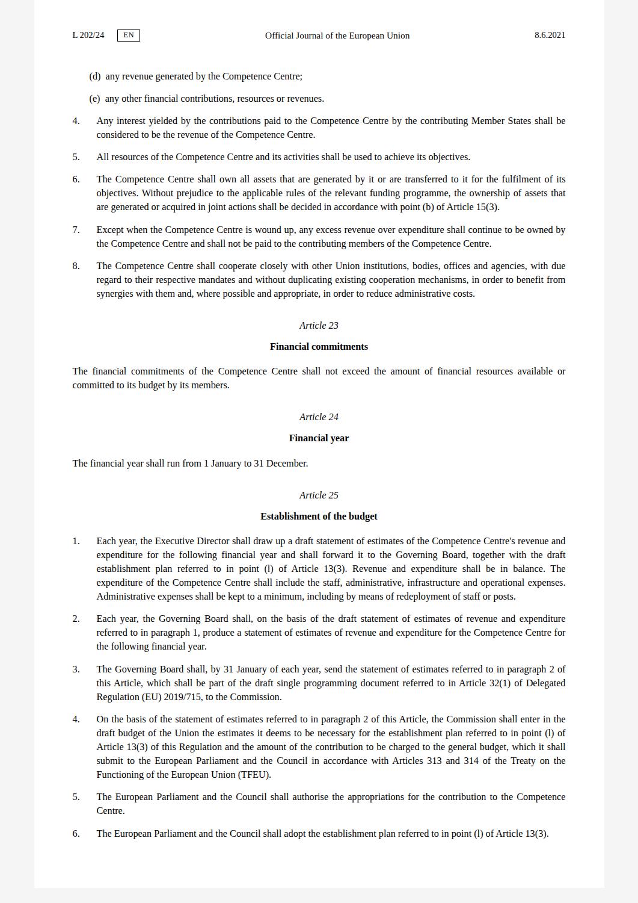L 202/24 EN
Official Journal of the European Union
8.6.2021
(d) any revenue generated by the Competence Centre;
(e) any other financial contributions, resources or revenues.
4.
Any interest yielded by the contributions paid to the Competence Centre by the contributing Member States shall be considered to be the revenue of the Competence Centre.
5.
All resources of the Competence Centre and its activities shall be used to achieve its objectives.
6.
The Competence Centre shall own all assets that are generated by it or are transferred to it for the fulfilment of its objectives. Without prejudice to the applicable rules of the relevant funding programme, the ownership of assets that are generated or acquired in joint actions shall be decided in accordance with point (b) of Article 15(3).
7.
Except when the Competence Centre is wound up, any excess revenue over expenditure shall continue to be owned by the Competence Centre and shall not be paid to the contributing members of the Competence Centre.
8.
The Competence Centre shall cooperate closely with other Union institutions, bodies, offices and agencies, with due regard to their respective mandates and without duplicating existing cooperation mechanisms, in order to benefit from synergies with them and, where possible and appropriate, in order to reduce administrative costs.
Article 23
Financial commitments
The financial commitments of the Competence Centre shall not exceed the amount of financial resources available or committed to its budget by its members.
Article 24
Financial year
The financial year shall run from 1 January to 31 December.
Article 25
Establishment of the budget
1.
Each year, the Executive Director shall draw up a draft statement of estimates of the Competence Centre's revenue and expenditure for the following financial year and shall forward it to the Governing Board, together with the draft establishment plan referred to in point (l) of Article 13(3). Revenue and expenditure shall be in balance. The expenditure of the Competence Centre shall include the staff, administrative, infrastructure and operational expenses. Administrative expenses shall be kept to a minimum, including by means of redeployment of staff or posts.
2.
Each year, the Governing Board shall, on the basis of the draft statement of estimates of revenue and expenditure referred to in paragraph 1, produce a statement of estimates of revenue and expenditure for the Competence Centre for the following financial year.
3.
The Governing Board shall, by 31 January of each year, send the statement of estimates referred to in paragraph 2 of this Article, which shall be part of the draft single programming document referred to in Article 32(1) of Delegated Regulation (EU) 2019/715, to the Commission.
4.
On the basis of the statement of estimates referred to in paragraph 2 of this Article, the Commission shall enter in the draft budget of the Union the estimates it deems to be necessary for the establishment plan referred to in point (l) of Article 13(3) of this Regulation and the amount of the contribution to be charged to the general budget, which it shall submit to the European Parliament and the Council in accordance with Articles 313 and 314 of the Treaty on the Functioning of the European Union (TFEU).
5.
The European Parliament and the Council shall authorise the appropriations for the contribution to the Competence Centre.
6.
The European Parliament and the Council shall adopt the establishment plan referred to in point (l) of Article 13(3).